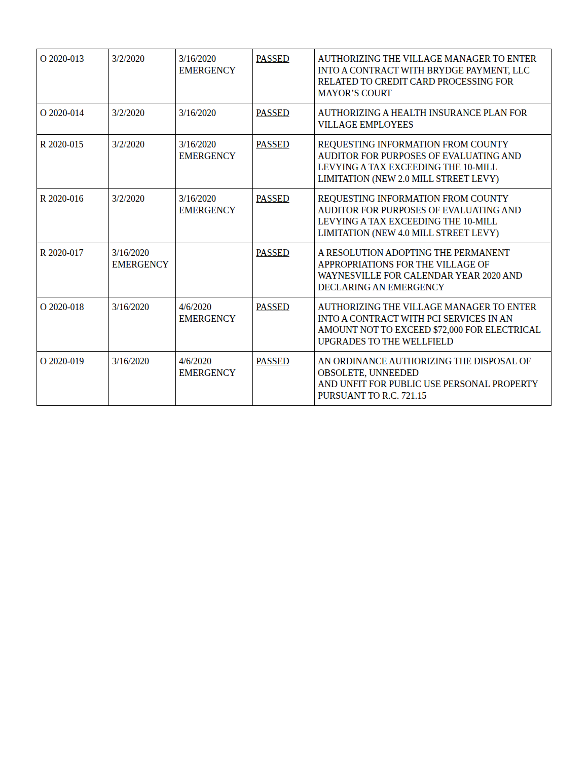| O 2020-013 | 3/2/2020 | 3/16/2020 EMERGENCY | PASSED | AUTHORIZING THE VILLAGE MANAGER TO ENTER INTO A CONTRACT WITH BRYDGE PAYMENT, LLC RELATED TO CREDIT CARD PROCESSING FOR MAYOR’S COURT |
| O 2020-014 | 3/2/2020 | 3/16/2020 | PASSED | AUTHORIZING A HEALTH INSURANCE PLAN FOR VILLAGE EMPLOYEES |
| R 2020-015 | 3/2/2020 | 3/16/2020 EMERGENCY | PASSED | REQUESTING INFORMATION FROM COUNTY AUDITOR FOR PURPOSES OF EVALUATING AND LEVYING A TAX EXCEEDING THE 10-MILL LIMITATION (NEW 2.0 MILL STREET LEVY) |
| R 2020-016 | 3/2/2020 | 3/16/2020 EMERGENCY | PASSED | REQUESTING INFORMATION FROM COUNTY AUDITOR FOR PURPOSES OF EVALUATING AND LEVYING A TAX EXCEEDING THE 10-MILL LIMITATION (NEW 4.0 MILL STREET LEVY) |
| R 2020-017 | 3/16/2020 EMERGENCY | | PASSED | A RESOLUTION ADOPTING THE PERMANENT APPROPRIATIONS FOR THE VILLAGE OF WAYNESVILLE FOR CALENDAR YEAR 2020 AND DECLARING AN EMERGENCY |
| O 2020-018 | 3/16/2020 | 4/6/2020 EMERGENCY | PASSED | AUTHORIZING THE VILLAGE MANAGER TO ENTER INTO A CONTRACT WITH PCI SERVICES IN AN AMOUNT NOT TO EXCEED $72,000 FOR ELECTRICAL UPGRADES TO THE WELLFIELD |
| O 2020-019 | 3/16/2020 | 4/6/2020 EMERGENCY | PASSED | AN ORDINANCE AUTHORIZING THE DISPOSAL OF OBSOLETE, UNNEEDED AND UNFIT FOR PUBLIC USE PERSONAL PROPERTY PURSUANT TO R.C. 721.15 |